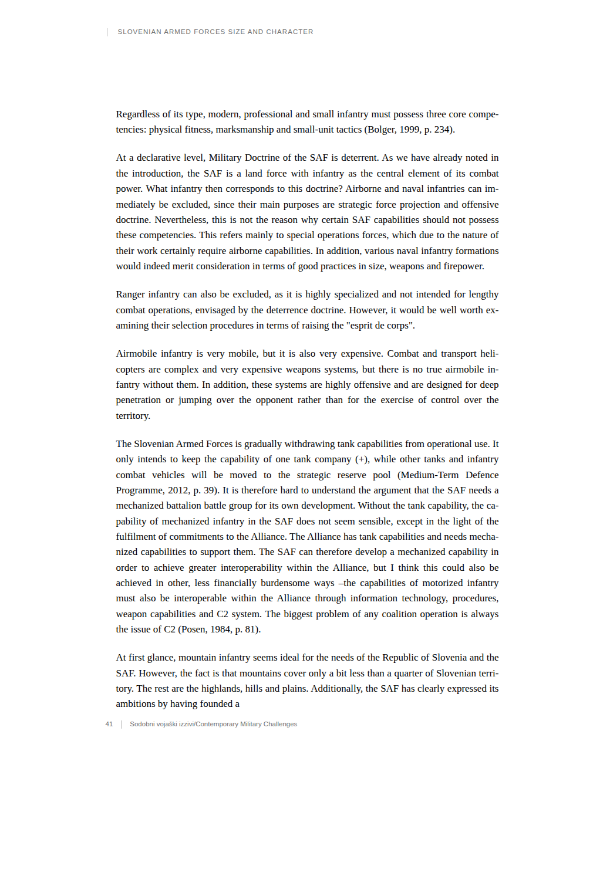Slovenian Armed Forces Size and Character
Regardless of its type, modern, professional and small infantry must possess three core competencies: physical fitness, marksmanship and small-unit tactics (Bolger, 1999, p. 234).
At a declarative level, Military Doctrine of the SAF is deterrent. As we have already noted in the introduction, the SAF is a land force with infantry as the central element of its combat power. What infantry then corresponds to this doctrine? Airborne and naval infantries can immediately be excluded, since their main purposes are strategic force projection and offensive doctrine. Nevertheless, this is not the reason why certain SAF capabilities should not possess these competencies. This refers mainly to special operations forces, which due to the nature of their work certainly require airborne capabilities. In addition, various naval infantry formations would indeed merit consideration in terms of good practices in size, weapons and firepower.
Ranger infantry can also be excluded, as it is highly specialized and not intended for lengthy combat operations, envisaged by the deterrence doctrine. However, it would be well worth examining their selection procedures in terms of raising the "esprit de corps".
Airmobile infantry is very mobile, but it is also very expensive. Combat and transport helicopters are complex and very expensive weapons systems, but there is no true airmobile infantry without them. In addition, these systems are highly offensive and are designed for deep penetration or jumping over the opponent rather than for the exercise of control over the territory.
The Slovenian Armed Forces is gradually withdrawing tank capabilities from operational use. It only intends to keep the capability of one tank company (+), while other tanks and infantry combat vehicles will be moved to the strategic reserve pool (Medium-Term Defence Programme, 2012, p. 39). It is therefore hard to understand the argument that the SAF needs a mechanized battalion battle group for its own development. Without the tank capability, the capability of mechanized infantry in the SAF does not seem sensible, except in the light of the fulfilment of commitments to the Alliance. The Alliance has tank capabilities and needs mechanized capabilities to support them. The SAF can therefore develop a mechanized capability in order to achieve greater interoperability within the Alliance, but I think this could also be achieved in other, less financially burdensome ways –the capabilities of motorized infantry must also be interoperable within the Alliance through information technology, procedures, weapon capabilities and C2 system. The biggest problem of any coalition operation is always the issue of C2 (Posen, 1984, p. 81).
At first glance, mountain infantry seems ideal for the needs of the Republic of Slovenia and the SAF. However, the fact is that mountains cover only a bit less than a quarter of Slovenian territory. The rest are the highlands, hills and plains. Additionally, the SAF has clearly expressed its ambitions by having founded a
41
Sodobni vojaški izzivi/Contemporary Military Challenges